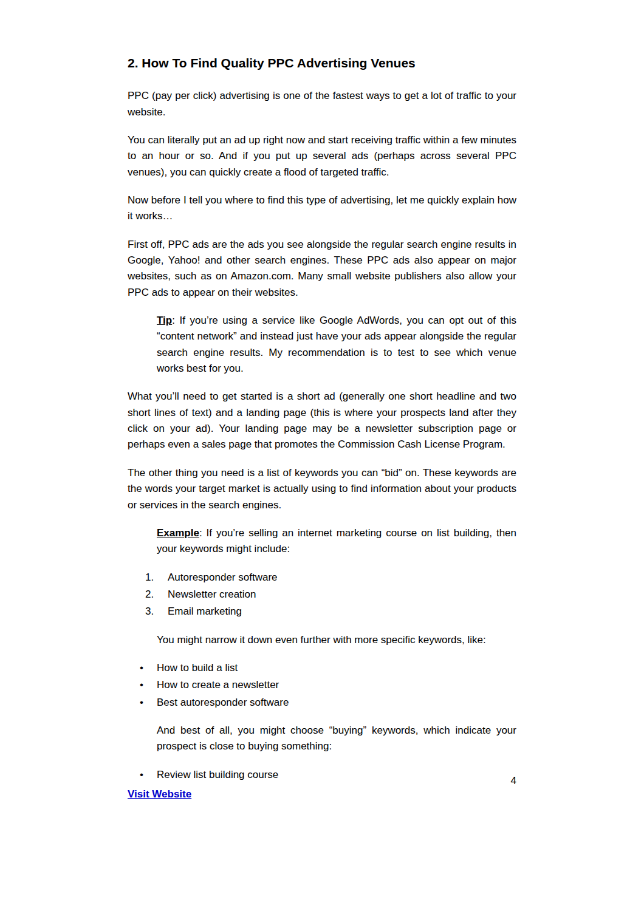2. How To Find Quality PPC Advertising Venues
PPC (pay per click) advertising is one of the fastest ways to get a lot of traffic to your website.
You can literally put an ad up right now and start receiving traffic within a few minutes to an hour or so. And if you put up several ads (perhaps across several PPC venues), you can quickly create a flood of targeted traffic.
Now before I tell you where to find this type of advertising, let me quickly explain how it works…
First off, PPC ads are the ads you see alongside the regular search engine results in Google, Yahoo! and other search engines. These PPC ads also appear on major websites, such as on Amazon.com. Many small website publishers also allow your PPC ads to appear on their websites.
Tip: If you’re using a service like Google AdWords, you can opt out of this “content network” and instead just have your ads appear alongside the regular search engine results. My recommendation is to test to see which venue works best for you.
What you’ll need to get started is a short ad (generally one short headline and two short lines of text) and a landing page (this is where your prospects land after they click on your ad). Your landing page may be a newsletter subscription page or perhaps even a sales page that promotes the Commission Cash License Program.
The other thing you need is a list of keywords you can “bid” on. These keywords are the words your target market is actually using to find information about your products or services in the search engines.
Example: If you’re selling an internet marketing course on list building, then your keywords might include:
Autoresponder software
Newsletter creation
Email marketing
You might narrow it down even further with more specific keywords, like:
How to build a list
How to create a newsletter
Best autoresponder software
And best of all, you might choose “buying” keywords, which indicate your prospect is close to buying something:
Review list building course
4 Visit Website